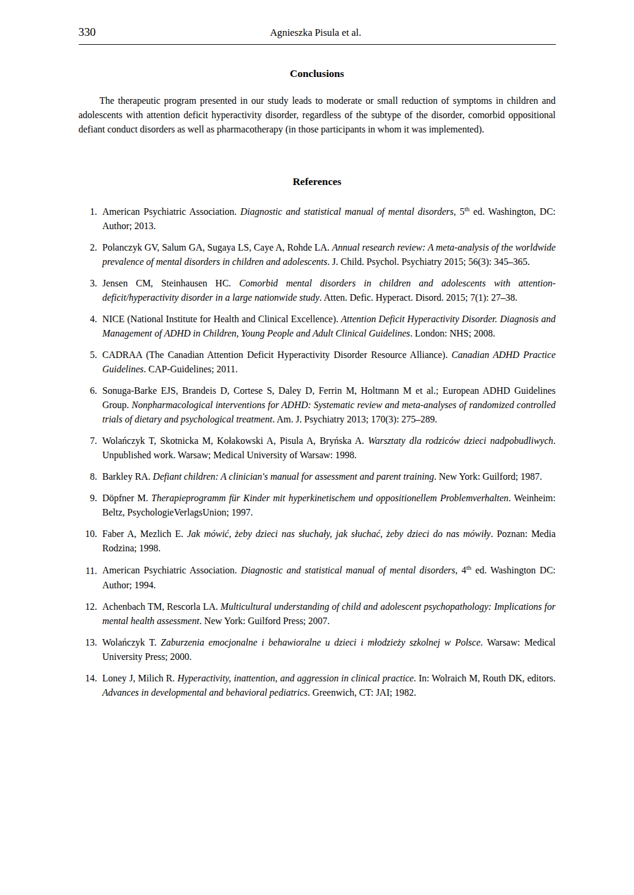330 Agnieszka Pisula et al.
Conclusions
The therapeutic program presented in our study leads to moderate or small reduction of symptoms in children and adolescents with attention deficit hyperactivity disorder, regardless of the subtype of the disorder, comorbid oppositional defiant conduct disorders as well as pharmacotherapy (in those participants in whom it was implemented).
References
American Psychiatric Association. Diagnostic and statistical manual of mental disorders, 5th ed. Washington, DC: Author; 2013.
Polanczyk GV, Salum GA, Sugaya LS, Caye A, Rohde LA. Annual research review: A meta-analysis of the worldwide prevalence of mental disorders in children and adolescents. J. Child. Psychol. Psychiatry 2015; 56(3): 345–365.
Jensen CM, Steinhausen HC. Comorbid mental disorders in children and adolescents with attention-deficit/hyperactivity disorder in a large nationwide study. Atten. Defic. Hyperact. Disord. 2015; 7(1): 27–38.
NICE (National Institute for Health and Clinical Excellence). Attention Deficit Hyperactivity Disorder. Diagnosis and Management of ADHD in Children, Young People and Adult Clinical Guidelines. London: NHS; 2008.
CADRAA (The Canadian Attention Deficit Hyperactivity Disorder Resource Alliance). Canadian ADHD Practice Guidelines. CAP-Guidelines; 2011.
Sonuga-Barke EJS, Brandeis D, Cortese S, Daley D, Ferrin M, Holtmann M et al.; European ADHD Guidelines Group. Nonpharmacological interventions for ADHD: Systematic review and meta-analyses of randomized controlled trials of dietary and psychological treatment. Am. J. Psychiatry 2013; 170(3): 275–289.
Wolańczyk T, Skotnicka M, Kołakowski A, Pisula A, Bryńska A. Warsztaty dla rodziców dzieci nadpobudliwych. Unpublished work. Warsaw; Medical University of Warsaw: 1998.
Barkley RA. Defiant children: A clinician's manual for assessment and parent training. New York: Guilford; 1987.
Döpfner M. Therapieprogramm für Kinder mit hyperkinetischem und oppositionellem Problemverhalten. Weinheim: Beltz, PsychologieVerlagsUnion; 1997.
Faber A, Mezlich E. Jak mówić, żeby dzieci nas słuchały, jak słuchać, żeby dzieci do nas mówiły. Poznan: Media Rodzina; 1998.
American Psychiatric Association. Diagnostic and statistical manual of mental disorders, 4th ed. Washington DC: Author; 1994.
Achenbach TM, Rescorla LA. Multicultural understanding of child and adolescent psychopathology: Implications for mental health assessment. New York: Guilford Press; 2007.
Wolańczyk T. Zaburzenia emocjonalne i behawioralne u dzieci i młodzieży szkolnej w Polsce. Warsaw: Medical University Press; 2000.
Loney J, Milich R. Hyperactivity, inattention, and aggression in clinical practice. In: Wolraich M, Routh DK, editors. Advances in developmental and behavioral pediatrics. Greenwich, CT: JAI; 1982.